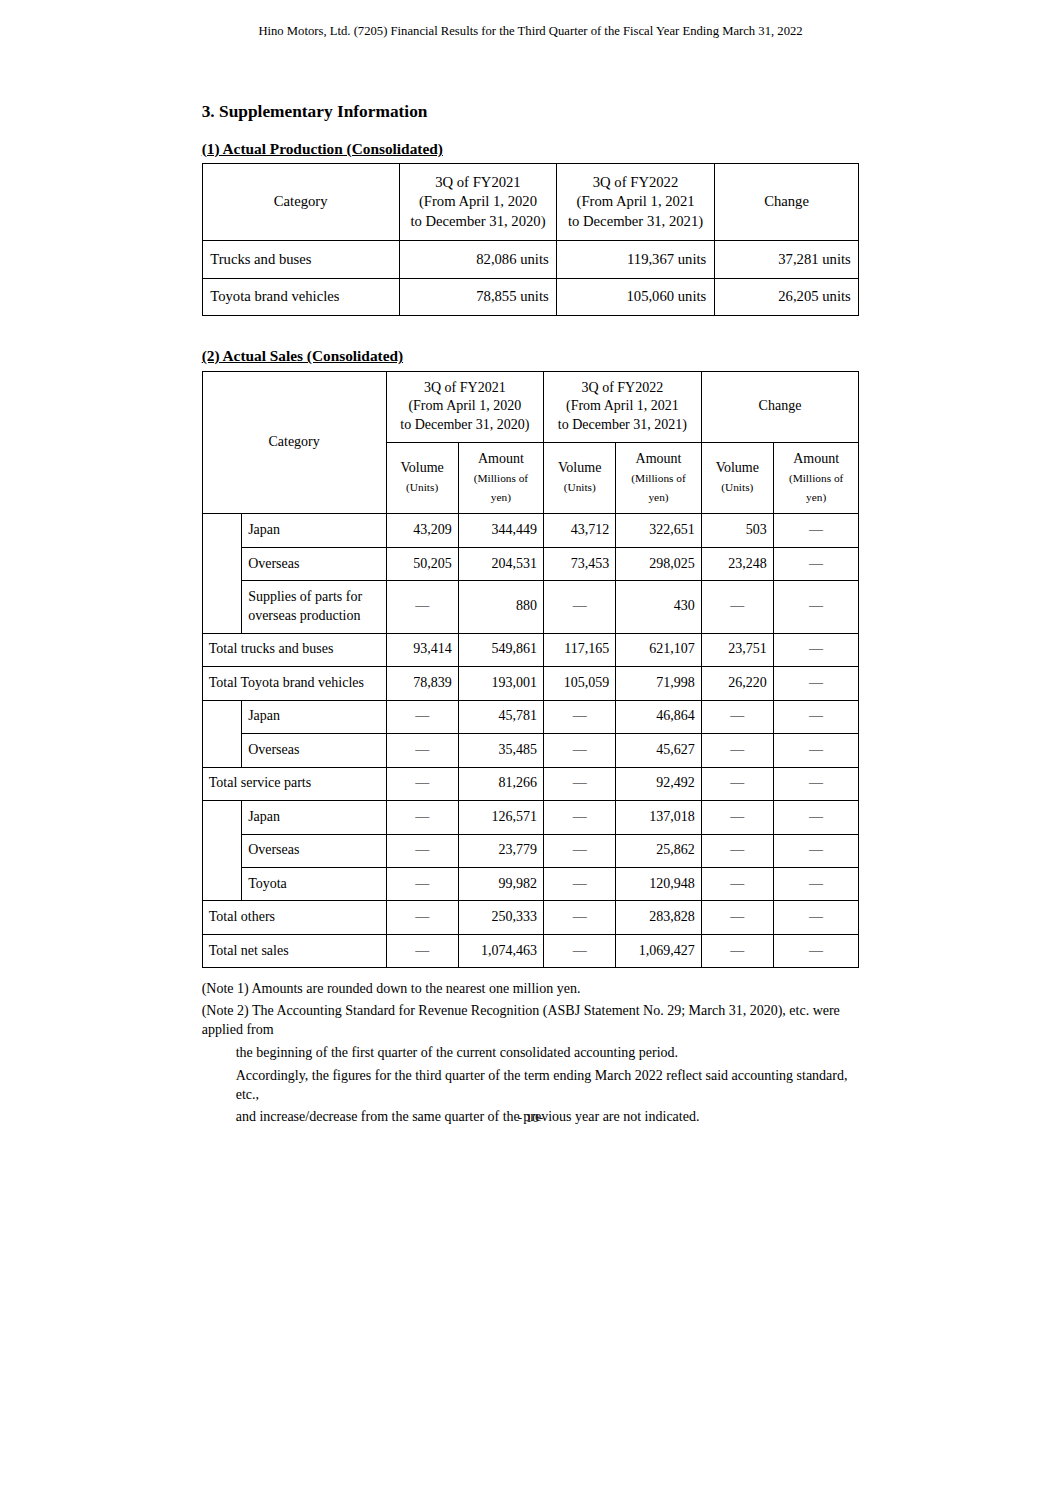Hino Motors, Ltd. (7205) Financial Results for the Third Quarter of the Fiscal Year Ending March 31, 2022
3. Supplementary Information
(1) Actual Production (Consolidated)
| Category | 3Q of FY2021 (From April 1, 2020 to December 31, 2020) | 3Q of FY2022 (From April 1, 2021 to December 31, 2021) | Change |
| --- | --- | --- | --- |
| Trucks and buses | 82,086 units | 119,367 units | 37,281 units |
| Toyota brand vehicles | 78,855 units | 105,060 units | 26,205 units |
(2) Actual Sales (Consolidated)
| Category | 3Q of FY2021 (From April 1, 2020 to December 31, 2020) | 3Q of FY2022 (From April 1, 2021 to December 31, 2021) | Change |
| --- | --- | --- | --- |
| Volume (Units) | Amount (Millions of yen) | Volume (Units) | Amount (Millions of yen) | Volume (Units) | Amount (Millions of yen) |
| | Japan | 43,209 | 344,449 | 43,712 | 322,651 | 503 | — |
| Overseas | 50,205 | 204,531 | 73,453 | 298,025 | 23,248 | — |
| Supplies of parts for overseas production | — | 880 | — | 430 | — | — |
| Total trucks and buses | 93,414 | 549,861 | 117,165 | 621,107 | 23,751 | — |
| Total Toyota brand vehicles | 78,839 | 193,001 | 105,059 | 71,998 | 26,220 | — |
| | Japan | — | 45,781 | — | 46,864 | — | — |
| Overseas | — | 35,485 | — | 45,627 | — | — |
| Total service parts | — | 81,266 | — | 92,492 | — | — |
| | Japan | — | 126,571 | — | 137,018 | — | — |
| Overseas | — | 23,779 | — | 25,862 | — | — |
| Toyota | — | 99,982 | — | 120,948 | — | — |
| Total others | — | 250,333 | — | 283,828 | — | — |
| Total net sales | — | 1,074,463 | — | 1,069,427 | — | — |
(Note 1) Amounts are rounded down to the nearest one million yen.
(Note 2) The Accounting Standard for Revenue Recognition (ASBJ Statement No. 29; March 31, 2020), etc. were applied from
the beginning of the first quarter of the current consolidated accounting period.
Accordingly, the figures for the third quarter of the term ending March 2022 reflect said accounting standard, etc.,
and increase/decrease from the same quarter of the previous year are not indicated.
- 10-